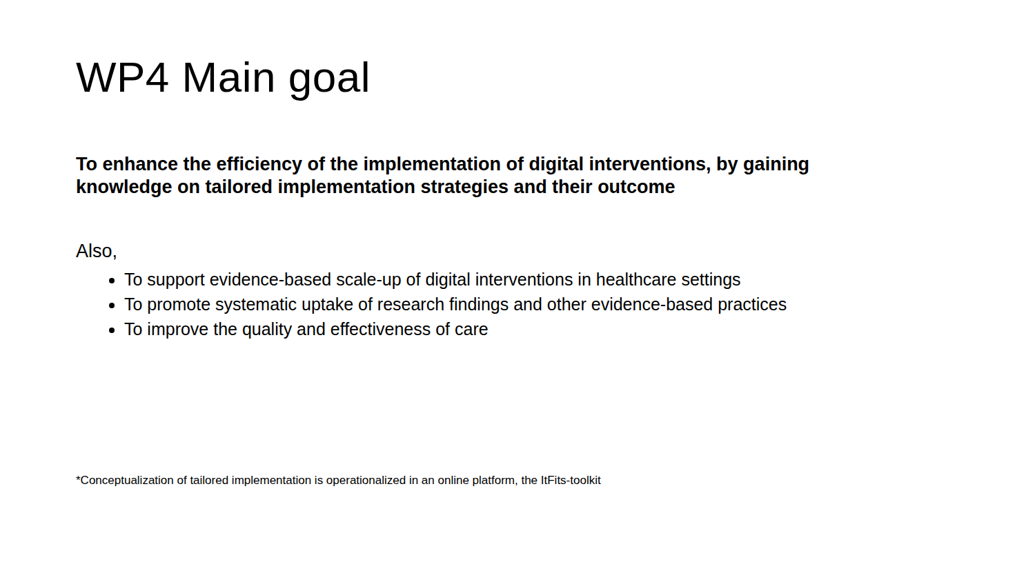WP4 Main goal
To enhance the efficiency of the implementation of digital interventions, by gaining knowledge on tailored implementation strategies and their outcome
Also,
To support evidence-based scale-up of digital interventions in healthcare settings
To promote systematic uptake of research findings and other evidence-based practices
To improve the quality and effectiveness of care
*Conceptualization of tailored implementation is operationalized in an online platform, the ItFits-toolkit